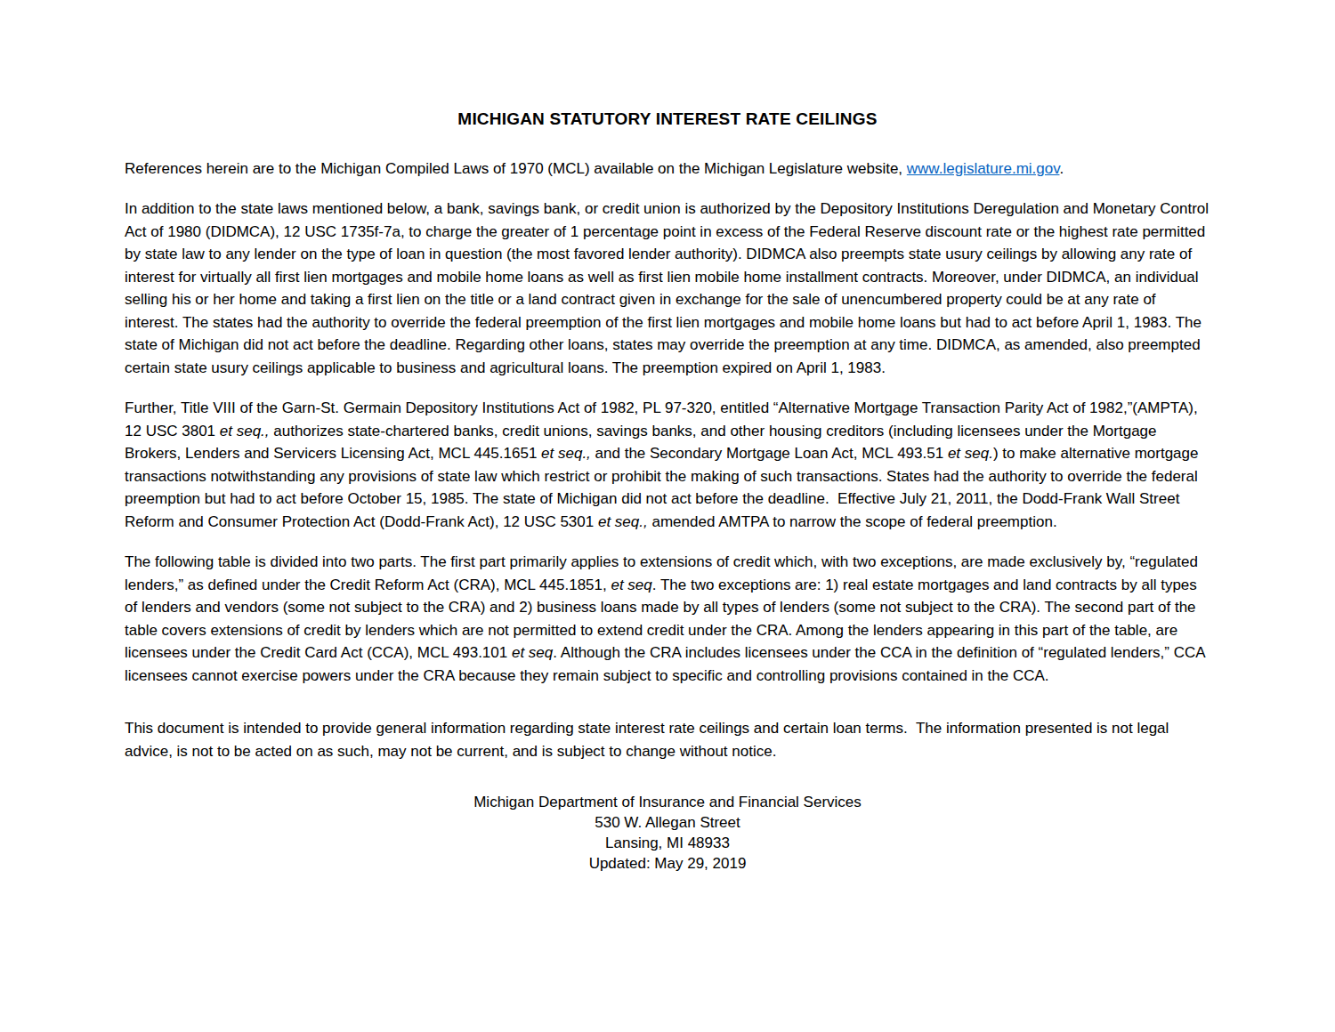MICHIGAN STATUTORY INTEREST RATE CEILINGS
References herein are to the Michigan Compiled Laws of 1970 (MCL) available on the Michigan Legislature website, www.legislature.mi.gov.
In addition to the state laws mentioned below, a bank, savings bank, or credit union is authorized by the Depository Institutions Deregulation and Monetary Control Act of 1980 (DIDMCA), 12 USC 1735f-7a, to charge the greater of 1 percentage point in excess of the Federal Reserve discount rate or the highest rate permitted by state law to any lender on the type of loan in question (the most favored lender authority). DIDMCA also preempts state usury ceilings by allowing any rate of interest for virtually all first lien mortgages and mobile home loans as well as first lien mobile home installment contracts. Moreover, under DIDMCA, an individual selling his or her home and taking a first lien on the title or a land contract given in exchange for the sale of unencumbered property could be at any rate of interest. The states had the authority to override the federal preemption of the first lien mortgages and mobile home loans but had to act before April 1, 1983. The state of Michigan did not act before the deadline. Regarding other loans, states may override the preemption at any time. DIDMCA, as amended, also preempted certain state usury ceilings applicable to business and agricultural loans. The preemption expired on April 1, 1983.
Further, Title VIII of the Garn-St. Germain Depository Institutions Act of 1982, PL 97-320, entitled “Alternative Mortgage Transaction Parity Act of 1982,”(AMPTA), 12 USC 3801 et seq., authorizes state-chartered banks, credit unions, savings banks, and other housing creditors (including licensees under the Mortgage Brokers, Lenders and Servicers Licensing Act, MCL 445.1651 et seq., and the Secondary Mortgage Loan Act, MCL 493.51 et seq.) to make alternative mortgage transactions notwithstanding any provisions of state law which restrict or prohibit the making of such transactions. States had the authority to override the federal preemption but had to act before October 15, 1985. The state of Michigan did not act before the deadline. Effective July 21, 2011, the Dodd-Frank Wall Street Reform and Consumer Protection Act (Dodd-Frank Act), 12 USC 5301 et seq., amended AMTPA to narrow the scope of federal preemption.
The following table is divided into two parts. The first part primarily applies to extensions of credit which, with two exceptions, are made exclusively by, “regulated lenders,” as defined under the Credit Reform Act (CRA), MCL 445.1851, et seq. The two exceptions are: 1) real estate mortgages and land contracts by all types of lenders and vendors (some not subject to the CRA) and 2) business loans made by all types of lenders (some not subject to the CRA). The second part of the table covers extensions of credit by lenders which are not permitted to extend credit under the CRA. Among the lenders appearing in this part of the table, are licensees under the Credit Card Act (CCA), MCL 493.101 et seq. Although the CRA includes licensees under the CCA in the definition of “regulated lenders,” CCA licensees cannot exercise powers under the CRA because they remain subject to specific and controlling provisions contained in the CCA.
This document is intended to provide general information regarding state interest rate ceilings and certain loan terms. The information presented is not legal advice, is not to be acted on as such, may not be current, and is subject to change without notice.
Michigan Department of Insurance and Financial Services
530 W. Allegan Street
Lansing, MI 48933
Updated: May 29, 2019